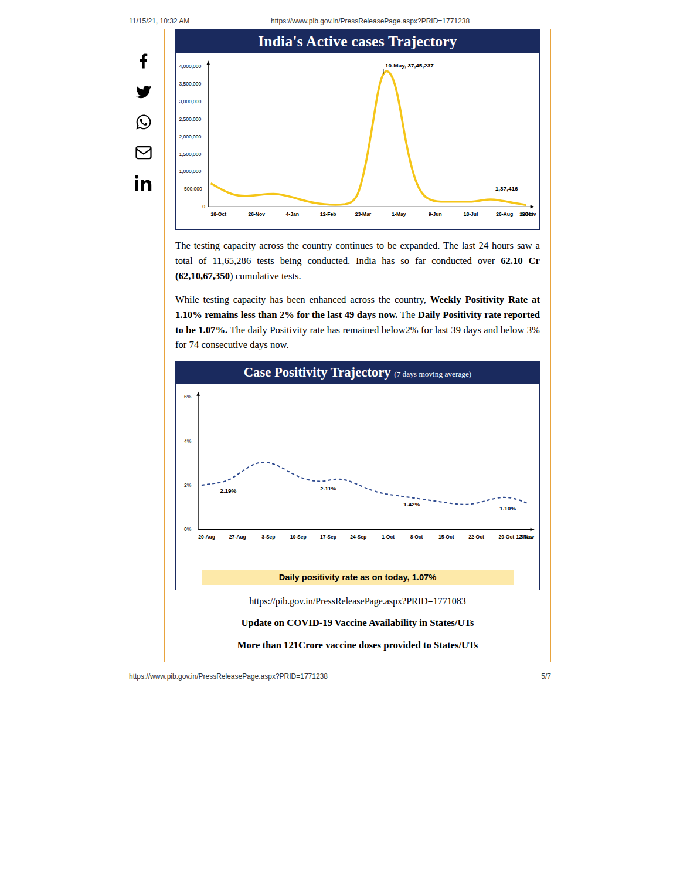11/15/21, 10:32 AM https://www.pib.gov.in/PressReleasePage.aspx?PRID=1771238
India's Active cases Trajectory
4,000,000 3,500,000 3,000,000 2,500,000 2,000,000 1,500,000 1,000,000 500,000 0 10-May, 37,45,237 1,37,416 18-Oct 26-Nov 4-Jan 12-Feb 23-Mar 1-May 9-Jun 18-Jul 26-Aug 4-Oct 12-Nov
The testing capacity across the country continues to be expanded. The last 24 hours saw a total of 11,65,286 tests being conducted. India has so far conducted over 62.10 Cr (62,10,67,350) cumulative tests.
While testing capacity has been enhanced across the country, Weekly Positivity Rate at 1.10% remains less than 2% for the last 49 days now. The Daily Positivity rate reported to be 1.07%. The daily Positivity rate has remained below2% for last 39 days and below 3% for 74 consecutive days now.
Case Positivity Trajectory (7 days moving average)
6% 4% 2% 0% 2.19% 2.11% 1.42% 1.10% 20-Aug 27-Aug 3-Sep 10-Sep 17-Sep 24-Sep 1-Oct 8-Oct 15-Oct 22-Oct 29-Oct 5-Nov 12-Nov
Daily positivity rate as on today, 1.07%
https://pib.gov.in/PressReleasePage.aspx?PRID=1771083
Update on COVID-19 Vaccine Availability in States/UTs
More than 121Crore vaccine doses provided to States/UTs
https://www.pib.gov.in/PressReleasePage.aspx?PRID=1771238 5/7